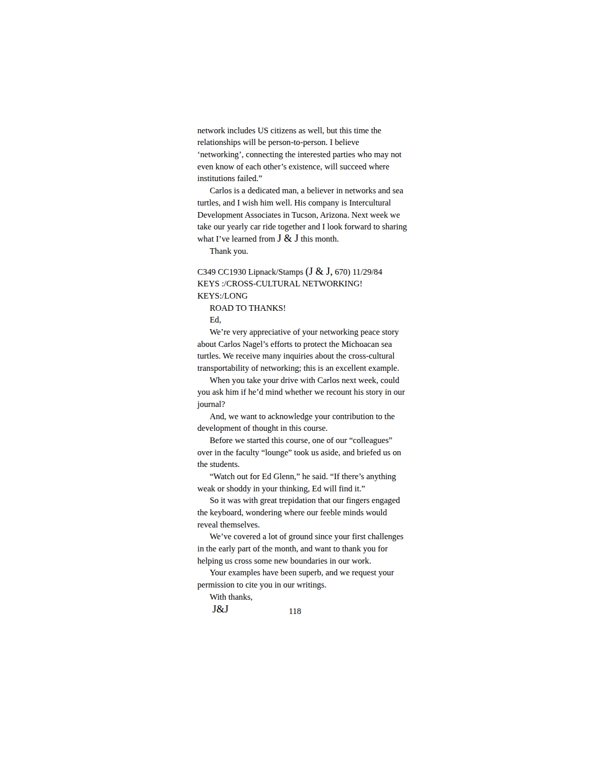network includes US citizens as well, but this time the relationships will be person-to-person. I believe ‘networking’, connecting the interested parties who may not even know of each other’s existence, will succeed where institutions failed.”
Carlos is a dedicated man, a believer in networks and sea turtles, and I wish him well. His company is Intercultural Development Associates in Tucson, Arizona. Next week we take our yearly car ride together and I look forward to sharing what I’ve learned from J & J this month.
Thank you.
C349 CC1930 Lipnack/Stamps (J & J, 670) 11/29/84
KEYS :/CROSS-CULTURAL NETWORKING! KEYS:/LONG
ROAD TO THANKS!
Ed,
We’re very appreciative of your networking peace story about Carlos Nagel’s efforts to protect the Michoacan sea turtles. We receive many inquiries about the cross-cultural transportability of networking; this is an excellent example.
When you take your drive with Carlos next week, could you ask him if he’d mind whether we recount his story in our journal?
And, we want to acknowledge your contribution to the development of thought in this course.
Before we started this course, one of our “colleagues” over in the faculty “lounge” took us aside, and briefed us on the students.
“Watch out for Ed Glenn,” he said. “If there’s anything weak or shoddy in your thinking, Ed will find it.”
So it was with great trepidation that our fingers engaged the keyboard, wondering where our feeble minds would reveal themselves.
We’ve covered a lot of ground since your first challenges in the early part of the month, and want to thank you for helping us cross some new boundaries in our work.
Your examples have been superb, and we request your permission to cite you in our writings.
With thanks,
J&J
118